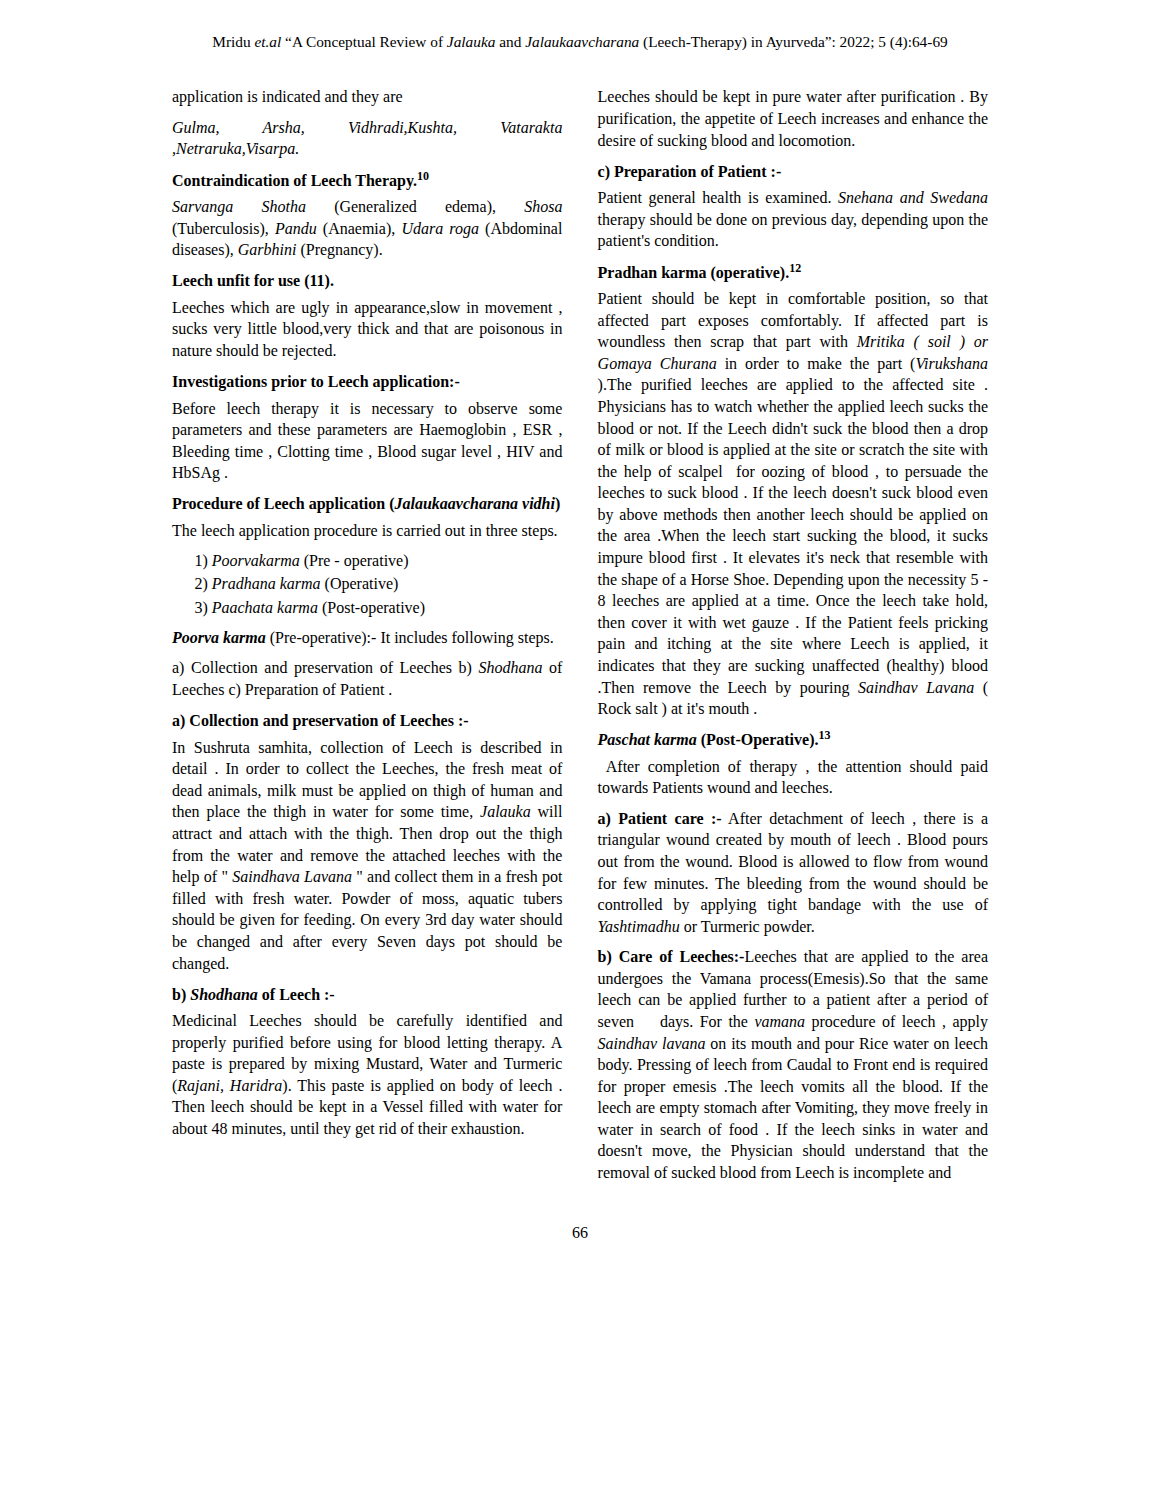Mridu et.al “A Conceptual Review of Jalauka and Jalaukaavcharana (Leech-Therapy) in Ayurveda”: 2022; 5 (4):64-69
application is indicated and they are
Gulma, Arsha, Vidhradi,Kushta, Vatarakta ,Netraruka,Visarpa.
Contraindication of Leech Therapy.10
Sarvanga Shotha (Generalized edema), Shosa (Tuberculosis), Pandu (Anaemia), Udara roga (Abdominal diseases), Garbhini (Pregnancy).
Leech unfit for use (11).
Leeches which are ugly in appearance,slow in movement , sucks very little blood,very thick and that are poisonous in nature should be rejected.
Investigations prior to Leech application:-
Before leech therapy it is necessary to observe some parameters and these parameters are Haemoglobin , ESR , Bleeding time , Clotting time , Blood sugar level , HIV and HbSAg .
Procedure of Leech application (Jalaukaavcharana vidhi)
The leech application procedure is carried out in three steps.
1) Poorvakarma (Pre - operative)
2) Pradhana karma (Operative)
3) Paachata karma (Post-operative)
Poorva karma (Pre-operative):- It includes following steps.
a) Collection and preservation of Leeches b) Shodhana of Leeches c) Preparation of Patient .
a) Collection and preservation of Leeches :-
In Sushruta samhita, collection of Leech is described in detail . In order to collect the Leeches, the fresh meat of dead animals, milk must be applied on thigh of human and then place the thigh in water for some time, Jalauka will attract and attach with the thigh. Then drop out the thigh from the water and remove the attached leeches with the help of " Saindhava Lavana " and collect them in a fresh pot filled with fresh water. Powder of moss, aquatic tubers should be given for feeding. On every 3rd day water should be changed and after every Seven days pot should be changed.
b) Shodhana of Leech :-
Medicinal Leeches should be carefully identified and properly purified before using for blood letting therapy. A paste is prepared by mixing Mustard, Water and Turmeric (Rajani, Haridra). This paste is applied on body of leech . Then leech should be kept in a Vessel filled with water for about 48 minutes, until they get rid of their exhaustion.
Leeches should be kept in pure water after purification . By purification, the appetite of Leech increases and enhance the desire of sucking blood and locomotion.
c) Preparation of Patient :-
Patient general health is examined. Snehana and Swedana therapy should be done on previous day, depending upon the patient's condition.
Pradhan karma (operative).12
Patient should be kept in comfortable position, so that affected part exposes comfortably. If affected part is woundless then scrap that part with Mritika ( soil ) or Gomaya Churana in order to make the part (Virukshana ).The purified leeches are applied to the affected site . Physicians has to watch whether the applied leech sucks the blood or not. If the Leech didn't suck the blood then a drop of milk or blood is applied at the site or scratch the site with the help of scalpel for oozing of blood , to persuade the leeches to suck blood . If the leech doesn't suck blood even by above methods then another leech should be applied on the area .When the leech start sucking the blood, it sucks impure blood first . It elevates it's neck that resemble with the shape of a Horse Shoe. Depending upon the necessity 5 - 8 leeches are applied at a time. Once the leech take hold, then cover it with wet gauze . If the Patient feels pricking pain and itching at the site where Leech is applied, it indicates that they are sucking unaffected (healthy) blood .Then remove the Leech by pouring Saindhav Lavana ( Rock salt ) at it's mouth .
Paschat karma (Post-Operative).13
After completion of therapy , the attention should paid towards Patients wound and leeches.
a) Patient care :- After detachment of leech , there is a triangular wound created by mouth of leech . Blood pours out from the wound. Blood is allowed to flow from wound for few minutes. The bleeding from the wound should be controlled by applying tight bandage with the use of Yashtimadhu or Turmeric powder.
b) Care of Leeches:-Leeches that are applied to the area undergoes the Vamana process(Emesis).So that the same leech can be applied further to a patient after a period of seven days. For the vamana procedure of leech , apply Saindhav lavana on its mouth and pour Rice water on leech body. Pressing of leech from Caudal to Front end is required for proper emesis .The leech vomits all the blood. If the leech are empty stomach after Vomiting, they move freely in water in search of food . If the leech sinks in water and doesn't move, the Physician should understand that the removal of sucked blood from Leech is incomplete and
66